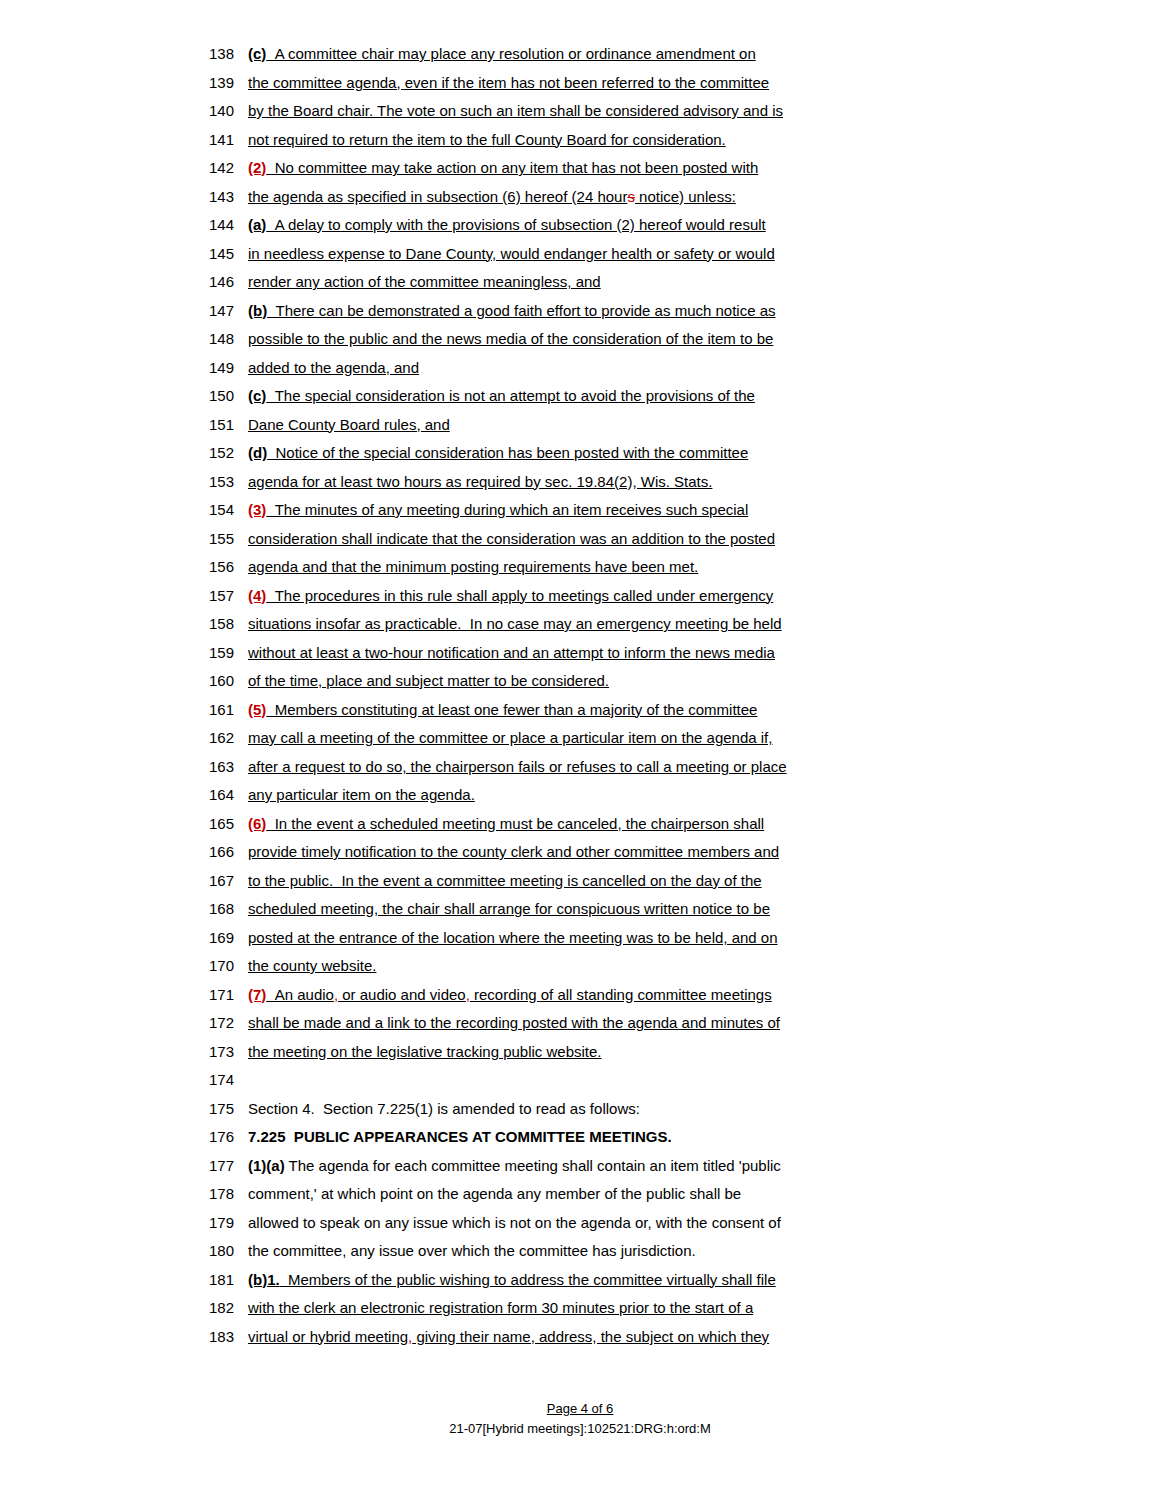(c) A committee chair may place any resolution or ordinance amendment on
the committee agenda, even if the item has not been referred to the committee
by the Board chair. The vote on such an item shall be considered advisory and is
not required to return the item to the full County Board for consideration.
(2) No committee may take action on any item that has not been posted with
the agenda as specified in subsection (6) hereof (24 hour s notice) unless:
(a) A delay to comply with the provisions of subsection (2) hereof would result
in needless expense to Dane County, would endanger health or safety or would
render any action of the committee meaningless, and
(b) There can be demonstrated a good faith effort to provide as much notice as
possible to the public and the news media of the consideration of the item to be
added to the agenda, and
(c) The special consideration is not an attempt to avoid the provisions of the
Dane County Board rules, and
(d) Notice of the special consideration has been posted with the committee
agenda for at least two hours as required by sec. 19.84(2), Wis. Stats.
(3) The minutes of any meeting during which an item receives such special
consideration shall indicate that the consideration was an addition to the posted
agenda and that the minimum posting requirements have been met.
(4) The procedures in this rule shall apply to meetings called under emergency
situations insofar as practicable. In no case may an emergency meeting be held
without at least a two-hour notification and an attempt to inform the news media
of the time, place and subject matter to be considered.
(5) Members constituting at least one fewer than a majority of the committee
may call a meeting of the committee or place a particular item on the agenda if,
after a request to do so, the chairperson fails or refuses to call a meeting or place
any particular item on the agenda.
(6) In the event a scheduled meeting must be canceled, the chairperson shall
provide timely notification to the county clerk and other committee members and
to the public. In the event a committee meeting is cancelled on the day of the
scheduled meeting, the chair shall arrange for conspicuous written notice to be
posted at the entrance of the location where the meeting was to be held, and on
the county website.
(7) An audio, or audio and video, recording of all standing committee meetings
shall be made and a link to the recording posted with the agenda and minutes of
the meeting on the legislative tracking public website.
Section 4. Section 7.225(1) is amended to read as follows:
7.225 PUBLIC APPEARANCES AT COMMITTEE MEETINGS.
(1)(a) The agenda for each committee meeting shall contain an item titled 'public
comment,' at which point on the agenda any member of the public shall be
allowed to speak on any issue which is not on the agenda or, with the consent of
the committee, any issue over which the committee has jurisdiction.
(b)1. Members of the public wishing to address the committee virtually shall file
with the clerk an electronic registration form 30 minutes prior to the start of a
virtual or hybrid meeting, giving their name, address, the subject on which they
Page 4 of 6
21-07[Hybrid meetings]:102521:DRG:h:ord:M